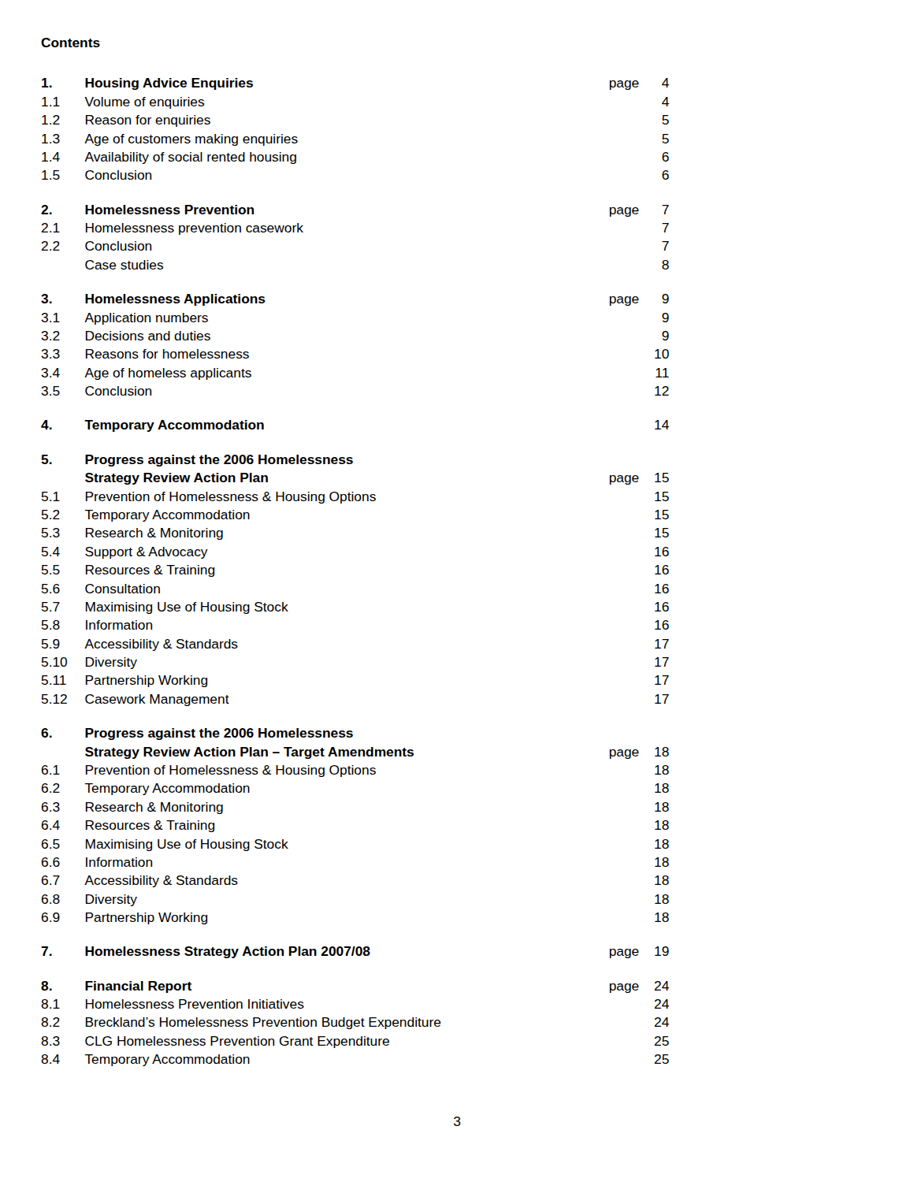Contents
| 1. | Housing Advice Enquiries | page | 4 |
| 1.1 | Volume of enquiries | | 4 |
| 1.2 | Reason for enquiries | | 5 |
| 1.3 | Age of customers making enquiries | | 5 |
| 1.4 | Availability of social rented housing | | 6 |
| 1.5 | Conclusion | | 6 |
| 2. | Homelessness Prevention | page | 7 |
| 2.1 | Homelessness prevention casework | | 7 |
| 2.2 | Conclusion | | 7 |
| | Case studies | | 8 |
| 3. | Homelessness Applications | page | 9 |
| 3.1 | Application numbers | | 9 |
| 3.2 | Decisions and duties | | 9 |
| 3.3 | Reasons for homelessness | | 10 |
| 3.4 | Age of homeless applicants | | 11 |
| 3.5 | Conclusion | | 12 |
| 4. | Temporary Accommodation | | 14 |
| 5. | Progress against the 2006 Homelessness Strategy Review Action Plan | page | 15 |
| 5.1 | Prevention of Homelessness & Housing Options | | 15 |
| 5.2 | Temporary Accommodation | | 15 |
| 5.3 | Research & Monitoring | | 15 |
| 5.4 | Support & Advocacy | | 16 |
| 5.5 | Resources & Training | | 16 |
| 5.6 | Consultation | | 16 |
| 5.7 | Maximising Use of Housing Stock | | 16 |
| 5.8 | Information | | 16 |
| 5.9 | Accessibility & Standards | | 17 |
| 5.10 | Diversity | | 17 |
| 5.11 | Partnership Working | | 17 |
| 5.12 | Casework Management | | 17 |
| 6. | Progress against the 2006 Homelessness Strategy Review Action Plan – Target Amendments | page | 18 |
| 6.1 | Prevention of Homelessness & Housing Options | | 18 |
| 6.2 | Temporary Accommodation | | 18 |
| 6.3 | Research & Monitoring | | 18 |
| 6.4 | Resources & Training | | 18 |
| 6.5 | Maximising Use of Housing Stock | | 18 |
| 6.6 | Information | | 18 |
| 6.7 | Accessibility & Standards | | 18 |
| 6.8 | Diversity | | 18 |
| 6.9 | Partnership Working | | 18 |
| 7. | Homelessness Strategy Action Plan 2007/08 | page | 19 |
| 8. | Financial Report | page | 24 |
| 8.1 | Homelessness Prevention Initiatives | | 24 |
| 8.2 | Breckland’s Homelessness Prevention Budget Expenditure | | 24 |
| 8.3 | CLG Homelessness Prevention Grant Expenditure | | 25 |
| 8.4 | Temporary Accommodation | | 25 |
3